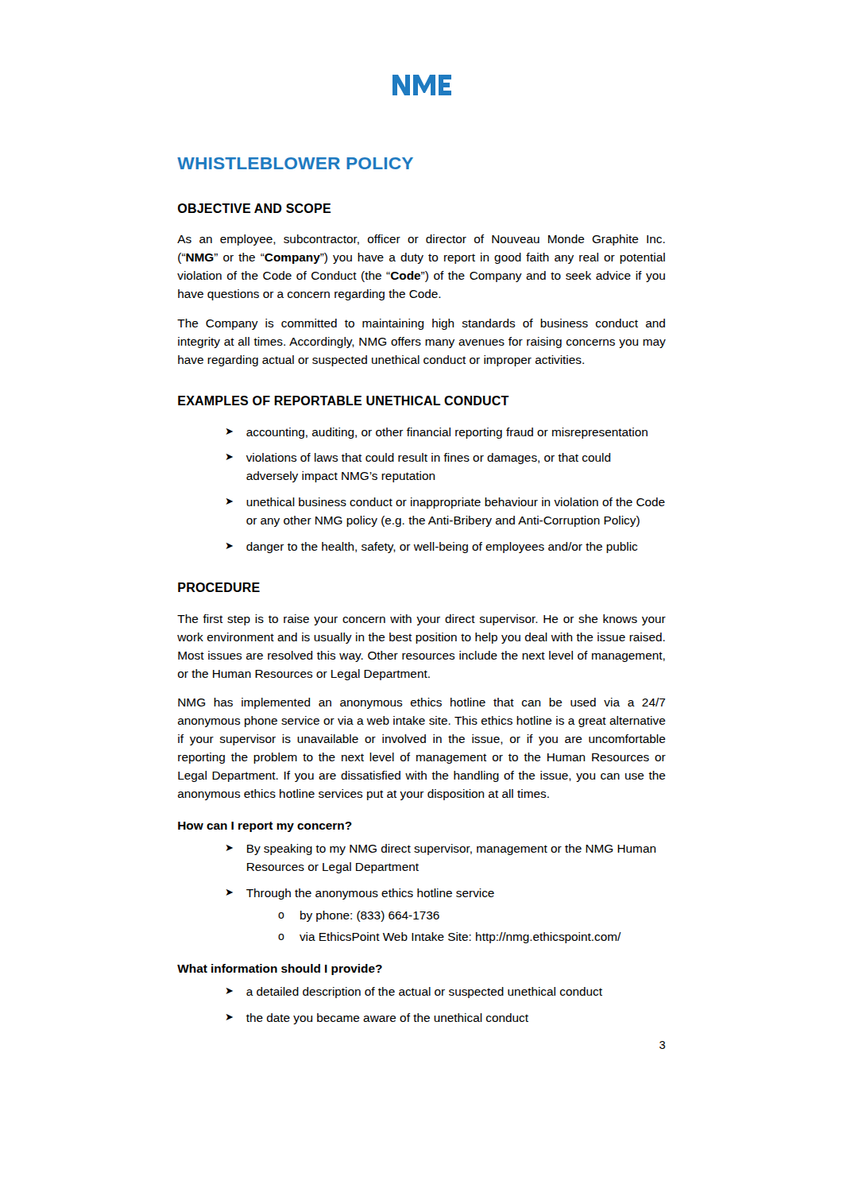WHISTLEBLOWER POLICY
OBJECTIVE AND SCOPE
As an employee, subcontractor, officer or director of Nouveau Monde Graphite Inc. (“NMG” or the “Company”) you have a duty to report in good faith any real or potential violation of the Code of Conduct (the “Code”) of the Company and to seek advice if you have questions or a concern regarding the Code.
The Company is committed to maintaining high standards of business conduct and integrity at all times. Accordingly, NMG offers many avenues for raising concerns you may have regarding actual or suspected unethical conduct or improper activities.
EXAMPLES OF REPORTABLE UNETHICAL CONDUCT
accounting, auditing, or other financial reporting fraud or misrepresentation
violations of laws that could result in fines or damages, or that could adversely impact NMG’s reputation
unethical business conduct or inappropriate behaviour in violation of the Code or any other NMG policy (e.g. the Anti-Bribery and Anti-Corruption Policy)
danger to the health, safety, or well-being of employees and/or the public
PROCEDURE
The first step is to raise your concern with your direct supervisor. He or she knows your work environment and is usually in the best position to help you deal with the issue raised. Most issues are resolved this way. Other resources include the next level of management, or the Human Resources or Legal Department.
NMG has implemented an anonymous ethics hotline that can be used via a 24/7 anonymous phone service or via a web intake site. This ethics hotline is a great alternative if your supervisor is unavailable or involved in the issue, or if you are uncomfortable reporting the problem to the next level of management or to the Human Resources or Legal Department. If you are dissatisfied with the handling of the issue, you can use the anonymous ethics hotline services put at your disposition at all times.
How can I report my concern?
By speaking to my NMG direct supervisor, management or the NMG Human Resources or Legal Department
Through the anonymous ethics hotline service
by phone: (833) 664-1736
via EthicsPoint Web Intake Site: http://nmg.ethicspoint.com/
What information should I provide?
a detailed description of the actual or suspected unethical conduct
the date you became aware of the unethical conduct
3